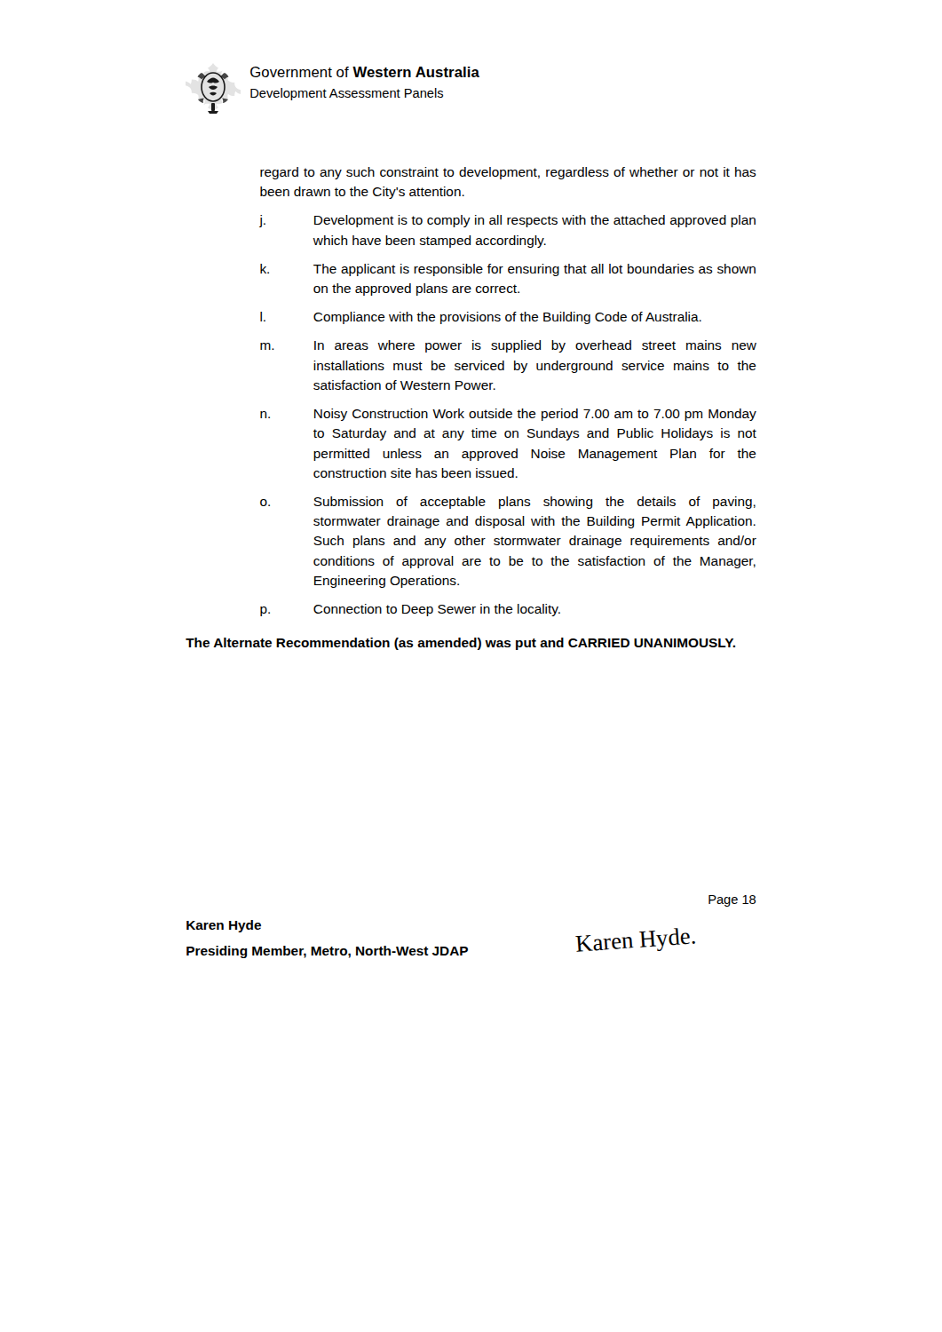Government of Western Australia
Development Assessment Panels
regard to any such constraint to development, regardless of whether or not it has been drawn to the City's attention.
j. Development is to comply in all respects with the attached approved plan which have been stamped accordingly.
k. The applicant is responsible for ensuring that all lot boundaries as shown on the approved plans are correct.
l. Compliance with the provisions of the Building Code of Australia.
m. In areas where power is supplied by overhead street mains new installations must be serviced by underground service mains to the satisfaction of Western Power.
n. Noisy Construction Work outside the period 7.00 am to 7.00 pm Monday to Saturday and at any time on Sundays and Public Holidays is not permitted unless an approved Noise Management Plan for the construction site has been issued.
o. Submission of acceptable plans showing the details of paving, stormwater drainage and disposal with the Building Permit Application. Such plans and any other stormwater drainage requirements and/or conditions of approval are to be to the satisfaction of the Manager, Engineering Operations.
p. Connection to Deep Sewer in the locality.
The Alternate Recommendation (as amended) was put and CARRIED UNANIMOUSLY.
Page 18
Karen Hyde
Presiding Member, Metro, North-West JDAP
Karen Hyde.